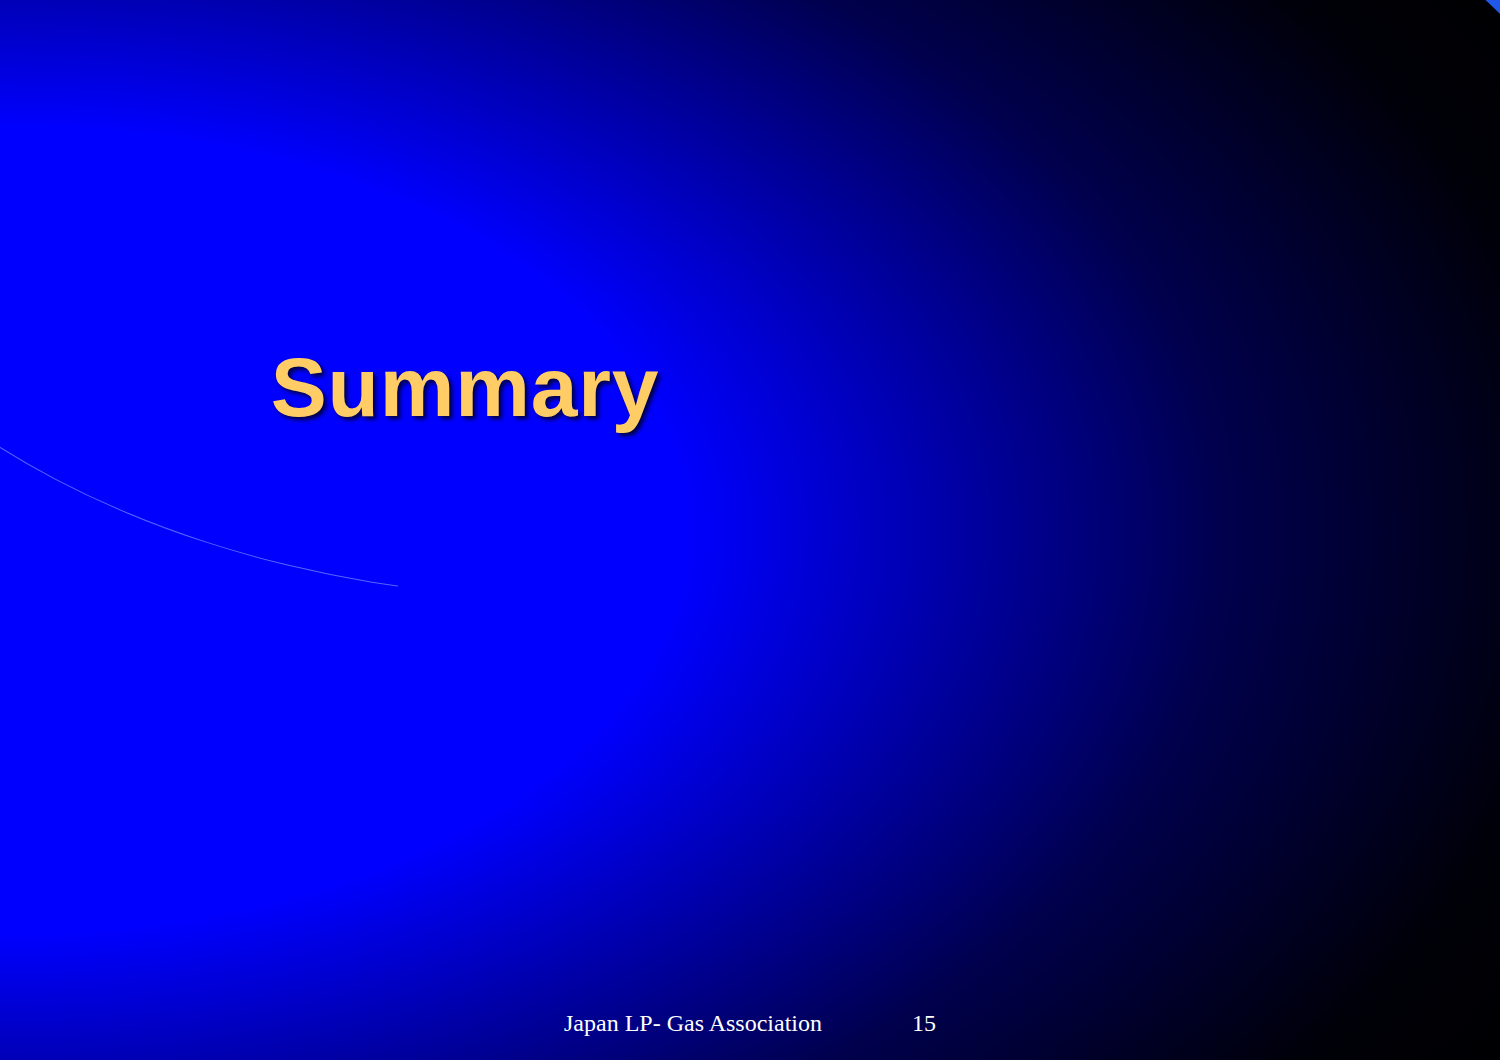Summary
Japan LP- Gas Association 15